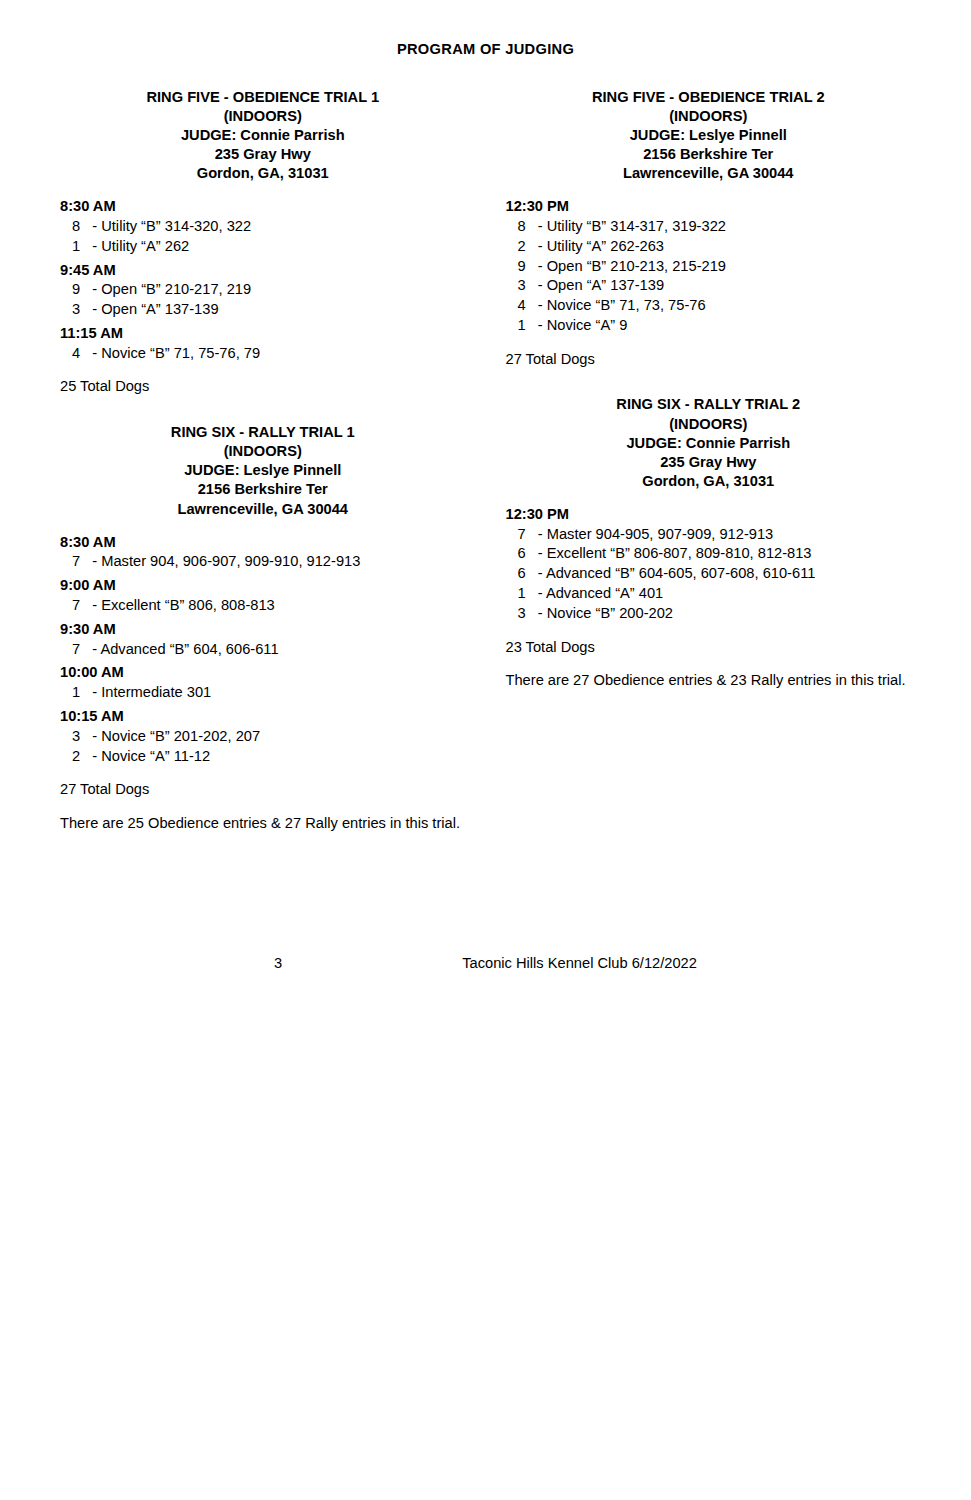PROGRAM OF JUDGING
RING FIVE - OBEDIENCE TRIAL 1
(INDOORS)
JUDGE: Connie Parrish
235 Gray Hwy
Gordon, GA, 31031
8:30 AM
| 8 | - Utility “B” 314-320, 322 |
| 1 | - Utility “A” 262 |
9:45 AM
| 9 | - Open “B” 210-217, 219 |
| 3 | - Open “A” 137-139 |
11:15 AM
| 4 | - Novice “B” 71, 75-76, 79 |
25 Total Dogs
RING SIX - RALLY TRIAL 1
(INDOORS)
JUDGE: Leslye Pinnell
2156 Berkshire Ter
Lawrenceville, GA 30044
8:30 AM
| 7 | - Master 904, 906-907, 909-910, 912-913 |
9:00 AM
| 7 | - Excellent “B” 806, 808-813 |
9:30 AM
| 7 | - Advanced “B” 604, 606-611 |
10:00 AM
| 1 | - Intermediate 301 |
10:15 AM
| 3 | - Novice “B” 201-202, 207 |
| 2 | - Novice “A” 11-12 |
27 Total Dogs
There are 25 Obedience entries & 27 Rally entries in this trial.
RING FIVE - OBEDIENCE TRIAL 2
(INDOORS)
JUDGE: Leslye Pinnell
2156 Berkshire Ter
Lawrenceville, GA 30044
12:30 PM
| 8 | - Utility “B” 314-317, 319-322 |
| 2 | - Utility “A” 262-263 |
| 9 | - Open “B” 210-213, 215-219 |
| 3 | - Open “A” 137-139 |
| 4 | - Novice “B” 71, 73, 75-76 |
| 1 | - Novice “A” 9 |
27 Total Dogs
RING SIX - RALLY TRIAL 2
(INDOORS)
JUDGE: Connie Parrish
235 Gray Hwy
Gordon, GA, 31031
12:30 PM
| 7 | - Master 904-905, 907-909, 912-913 |
| 6 | - Excellent “B” 806-807, 809-810, 812-813 |
| 6 | - Advanced “B” 604-605, 607-608, 610-611 |
| 1 | - Advanced “A” 401 |
| 3 | - Novice “B” 200-202 |
23 Total Dogs
There are 27 Obedience entries & 23 Rally entries in this trial.
3 Taconic Hills Kennel Club 6/12/2022